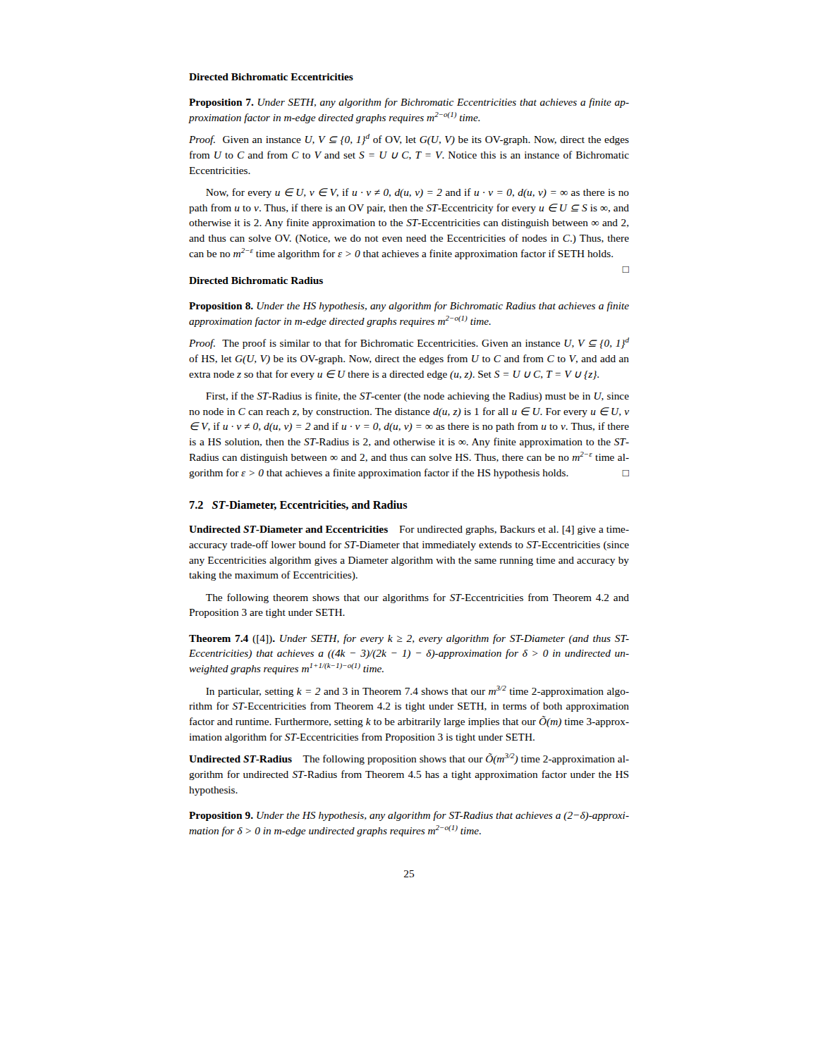Directed Bichromatic Eccentricities
Proposition 7. Under SETH, any algorithm for Bichromatic Eccentricities that achieves a finite approximation factor in m-edge directed graphs requires m2−o(1) time.
Proof. Given an instance U, V ⊆ {0, 1}d of OV, let G(U, V) be its OV-graph. Now, direct the edges from U to C and from C to V and set S = U ∪ C, T = V. Notice this is an instance of Bichromatic Eccentricities.
Now, for every u ∈ U, v ∈ V, if u · v ≠ 0, d(u, v) = 2 and if u · v = 0, d(u, v) = ∞ as there is no path from u to v. Thus, if there is an OV pair, then the ST-Eccentricity for every u ∈ U ⊆ S is ∞, and otherwise it is 2. Any finite approximation to the ST-Eccentricities can distinguish between ∞ and 2, and thus can solve OV. (Notice, we do not even need the Eccentricities of nodes in C.) Thus, there can be no m2−ε time algorithm for ε > 0 that achieves a finite approximation factor if SETH holds.□
Directed Bichromatic Radius
Proposition 8. Under the HS hypothesis, any algorithm for Bichromatic Radius that achieves a finite approximation factor in m-edge directed graphs requires m2−o(1) time.
Proof. The proof is similar to that for Bichromatic Eccentricities. Given an instance U, V ⊆ {0, 1}d of HS, let G(U, V) be its OV-graph. Now, direct the edges from U to C and from C to V, and add an extra node z so that for every u ∈ U there is a directed edge (u, z). Set S = U ∪ C, T = V ∪ {z}.
First, if the ST-Radius is finite, the ST-center (the node achieving the Radius) must be in U, since no node in C can reach z, by construction. The distance d(u, z) is 1 for all u ∈ U. For every u ∈ U, v ∈ V, if u · v ≠ 0, d(u, v) = 2 and if u · v = 0, d(u, v) = ∞ as there is no path from u to v. Thus, if there is a HS solution, then the ST-Radius is 2, and otherwise it is ∞. Any finite approximation to the ST-Radius can distinguish between ∞ and 2, and thus can solve HS. Thus, there can be no m2−ε time algorithm for ε > 0 that achieves a finite approximation factor if the HS hypothesis holds.□
7.2 ST-Diameter, Eccentricities, and Radius
Undirected ST-Diameter and Eccentricities For undirected graphs, Backurs et al. [4] give a time-accuracy trade-off lower bound for ST-Diameter that immediately extends to ST-Eccentricities (since any Eccentricities algorithm gives a Diameter algorithm with the same running time and accuracy by taking the maximum of Eccentricities).
The following theorem shows that our algorithms for ST-Eccentricities from Theorem 4.2 and Proposition 3 are tight under SETH.
Theorem 7.4 ([4]). Under SETH, for every k ≥ 2, every algorithm for ST-Diameter (and thus ST-Eccentricities) that achieves a ((4k − 3)/(2k − 1) − δ)-approximation for δ > 0 in undirected unweighted graphs requires m1+1/(k−1)−o(1) time.
In particular, setting k = 2 and 3 in Theorem 7.4 shows that our m3/2 time 2-approximation algorithm for ST-Eccentricities from Theorem 4.2 is tight under SETH, in terms of both approximation factor and runtime. Furthermore, setting k to be arbitrarily large implies that our Õ(m) time 3-approximation algorithm for ST-Eccentricities from Proposition 3 is tight under SETH.
Undirected ST-Radius The following proposition shows that our Õ(m3/2) time 2-approximation algorithm for undirected ST-Radius from Theorem 4.5 has a tight approximation factor under the HS hypothesis.
Proposition 9. Under the HS hypothesis, any algorithm for ST-Radius that achieves a (2−δ)-approximation for δ > 0 in m-edge undirected graphs requires m2−o(1) time.
25